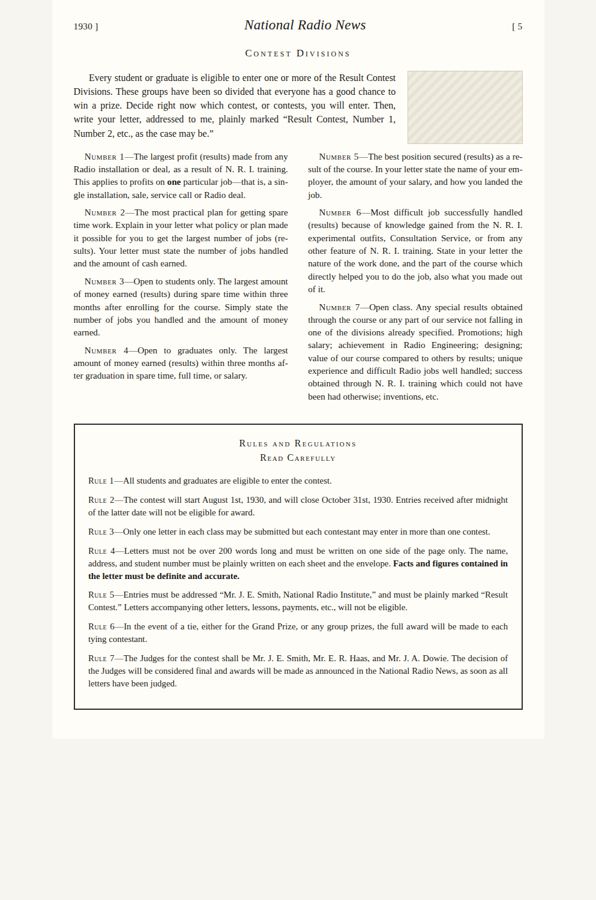1930 ] National Radio News [ 5
Contest Divisions
Every student or graduate is eligible to enter one or more of the Result Contest Divisions. These groups have been so divided that everyone has a good chance to win a prize. Decide right now which contest, or contests, you will enter. Then, write your letter, addressed to me, plainly marked “Result Contest, Number 1, Number 2, etc., as the case may be.”
Number 1—The largest profit (results) made from any Radio installation or deal, as a result of N. R. I. training. This applies to profits on one particular job—that is, a single installation, sale, service call or Radio deal.
Number 2—The most practical plan for getting spare time work. Explain in your letter what policy or plan made it possible for you to get the largest number of jobs (results). Your letter must state the number of jobs handled and the amount of cash earned.
Number 3—Open to students only. The largest amount of money earned (results) during spare time within three months after enrolling for the course. Simply state the number of jobs you handled and the amount of money earned.
Number 4—Open to graduates only. The largest amount of money earned (results) within three months after graduation in spare time, full time, or salary.
Number 5—The best position secured (results) as a result of the course. In your letter state the name of your employer, the amount of your salary, and how you landed the job.
Number 6—Most difficult job successfully handled (results) because of knowledge gained from the N. R. I. experimental outfits, Consultation Service, or from any other feature of N. R. I. training. State in your letter the nature of the work done, and the part of the course which directly helped you to do the job, also what you made out of it.
Number 7—Open class. Any special results obtained through the course or any part of our service not falling in one of the divisions already specified. Promotions; high salary; achievement in Radio Engineering; designing; value of our course compared to others by results; unique experience and difficult Radio jobs well handled; success obtained through N. R. I. training which could not have been had otherwise; inventions, etc.
Rules and Regulations Read Carefully
Rule 1—All students and graduates are eligible to enter the contest.
Rule 2—The contest will start August 1st, 1930, and will close October 31st, 1930. Entries received after midnight of the latter date will not be eligible for award.
Rule 3—Only one letter in each class may be submitted but each contestant may enter in more than one contest.
Rule 4—Letters must not be over 200 words long and must be written on one side of the page only. The name, address, and student number must be plainly written on each sheet and the envelope. Facts and figures contained in the letter must be definite and accurate.
Rule 5—Entries must be addressed “Mr. J. E. Smith, National Radio Institute,” and must be plainly marked “Result Contest.” Letters accompanying other letters, lessons, payments, etc., will not be eligible.
Rule 6—In the event of a tie, either for the Grand Prize, or any group prizes, the full award will be made to each tying contestant.
Rule 7—The Judges for the contest shall be Mr. J. E. Smith, Mr. E. R. Haas, and Mr. J. A. Dowie. The decision of the Judges will be considered final and awards will be made as announced in the National Radio News, as soon as all letters have been judged.